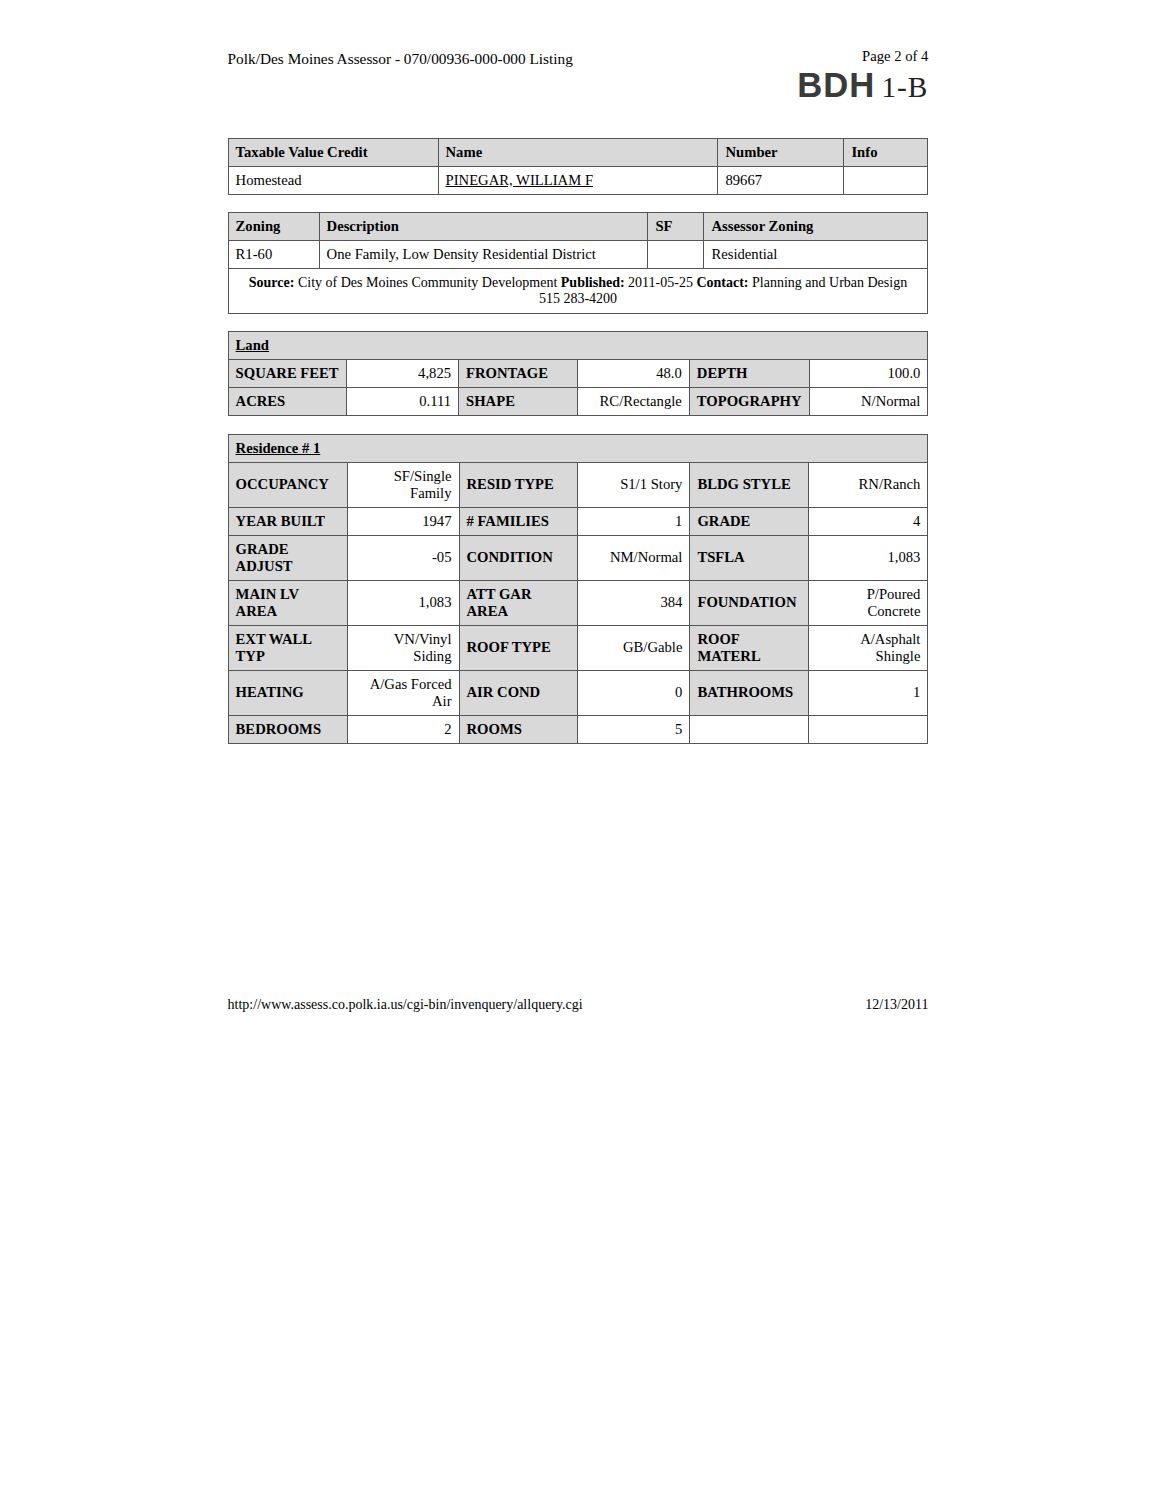Polk/Des Moines Assessor - 070/00936-000-000 Listing
Page 2 of 4
BDH1-B
| Taxable Value Credit | Name | Number | Info |
| --- | --- | --- | --- |
| Homestead | PINEGAR, WILLIAM F | 89667 | |
| Zoning | Description | SF | Assessor Zoning |
| --- | --- | --- | --- |
| R1-60 | One Family, Low Density Residential District | | Residential |
| Source: City of Des Moines Community Development Published: 2011-05-25 Contact: Planning and Urban Design 515 283-4200 |
| Land |
| SQUARE FEET | 4,825 | FRONTAGE | 48.0 | DEPTH | 100.0 |
| ACRES | 0.111 | SHAPE | RC/Rectangle | TOPOGRAPHY | N/Normal |
| Residence # 1 |
| OCCUPANCY | SF/Single Family | RESID TYPE | S1/1 Story | BLDG STYLE | RN/Ranch |
| YEAR BUILT | 1947 | # FAMILIES | 1 | GRADE | 4 |
| GRADE ADJUST | -05 | CONDITION | NM/Normal | TSFLA | 1,083 |
| MAIN LV AREA | 1,083 | ATT GAR AREA | 384 | FOUNDATION | P/Poured Concrete |
| EXT WALL TYP | VN/Vinyl Siding | ROOF TYPE | GB/Gable | ROOF MATERL | A/Asphalt Shingle |
| HEATING | A/Gas Forced Air | AIR COND | 0 | BATHROOMS | 1 |
| BEDROOMS | 2 | ROOMS | 5 | | |
http://www.assess.co.polk.ia.us/cgi-bin/invenquery/allquery.cgi
12/13/2011